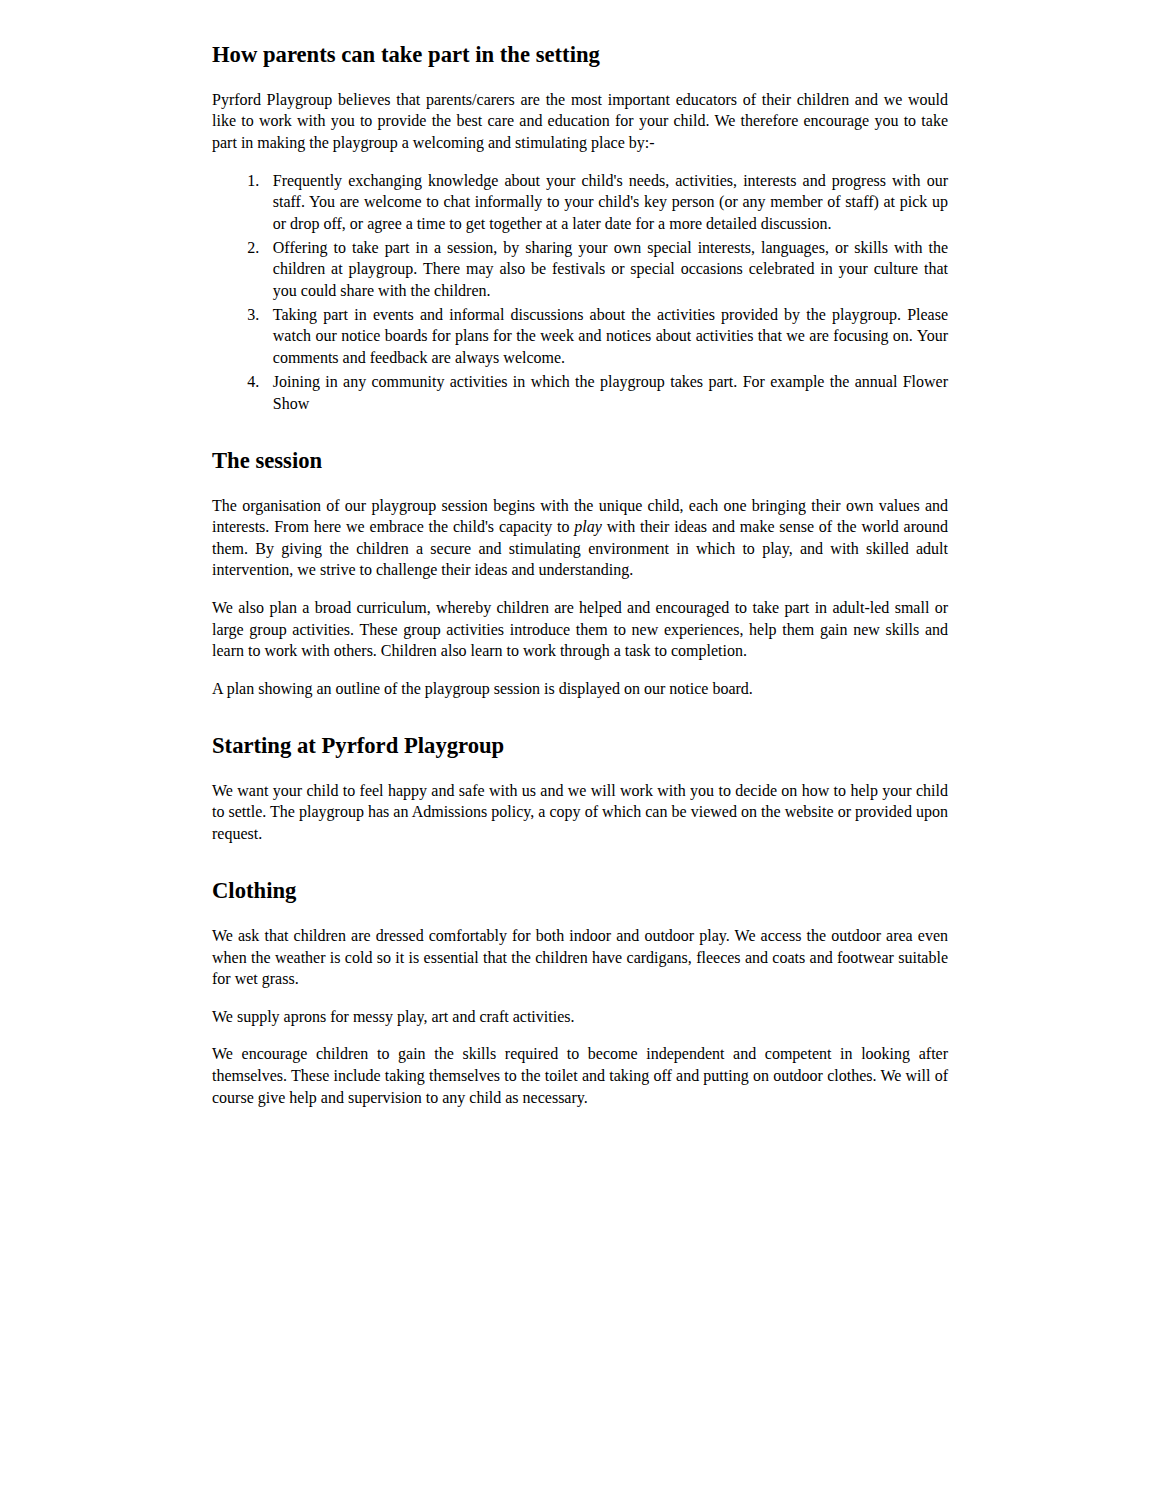How parents can take part in the setting
Pyrford Playgroup believes that parents/carers are the most important educators of their children and we would like to work with you to provide the best care and education for your child. We therefore encourage you to take part in making the playgroup a welcoming and stimulating place by:-
Frequently exchanging knowledge about your child's needs, activities, interests and progress with our staff. You are welcome to chat informally to your child's key person (or any member of staff) at pick up or drop off, or agree a time to get together at a later date for a more detailed discussion.
Offering to take part in a session, by sharing your own special interests, languages, or skills with the children at playgroup. There may also be festivals or special occasions celebrated in your culture that you could share with the children.
Taking part in events and informal discussions about the activities provided by the playgroup. Please watch our notice boards for plans for the week and notices about activities that we are focusing on. Your comments and feedback are always welcome.
Joining in any community activities in which the playgroup takes part. For example the annual Flower Show
The session
The organisation of our playgroup session begins with the unique child, each one bringing their own values and interests. From here we embrace the child's capacity to play with their ideas and make sense of the world around them. By giving the children a secure and stimulating environment in which to play, and with skilled adult intervention, we strive to challenge their ideas and understanding.
We also plan a broad curriculum, whereby children are helped and encouraged to take part in adult-led small or large group activities. These group activities introduce them to new experiences, help them gain new skills and learn to work with others. Children also learn to work through a task to completion.
A plan showing an outline of the playgroup session is displayed on our notice board.
Starting at Pyrford Playgroup
We want your child to feel happy and safe with us and we will work with you to decide on how to help your child to settle. The playgroup has an Admissions policy, a copy of which can be viewed on the website or provided upon request.
Clothing
We ask that children are dressed comfortably for both indoor and outdoor play. We access the outdoor area even when the weather is cold so it is essential that the children have cardigans, fleeces and coats and footwear suitable for wet grass.
We supply aprons for messy play, art and craft activities.
We encourage children to gain the skills required to become independent and competent in looking after themselves. These include taking themselves to the toilet and taking off and putting on outdoor clothes. We will of course give help and supervision to any child as necessary.